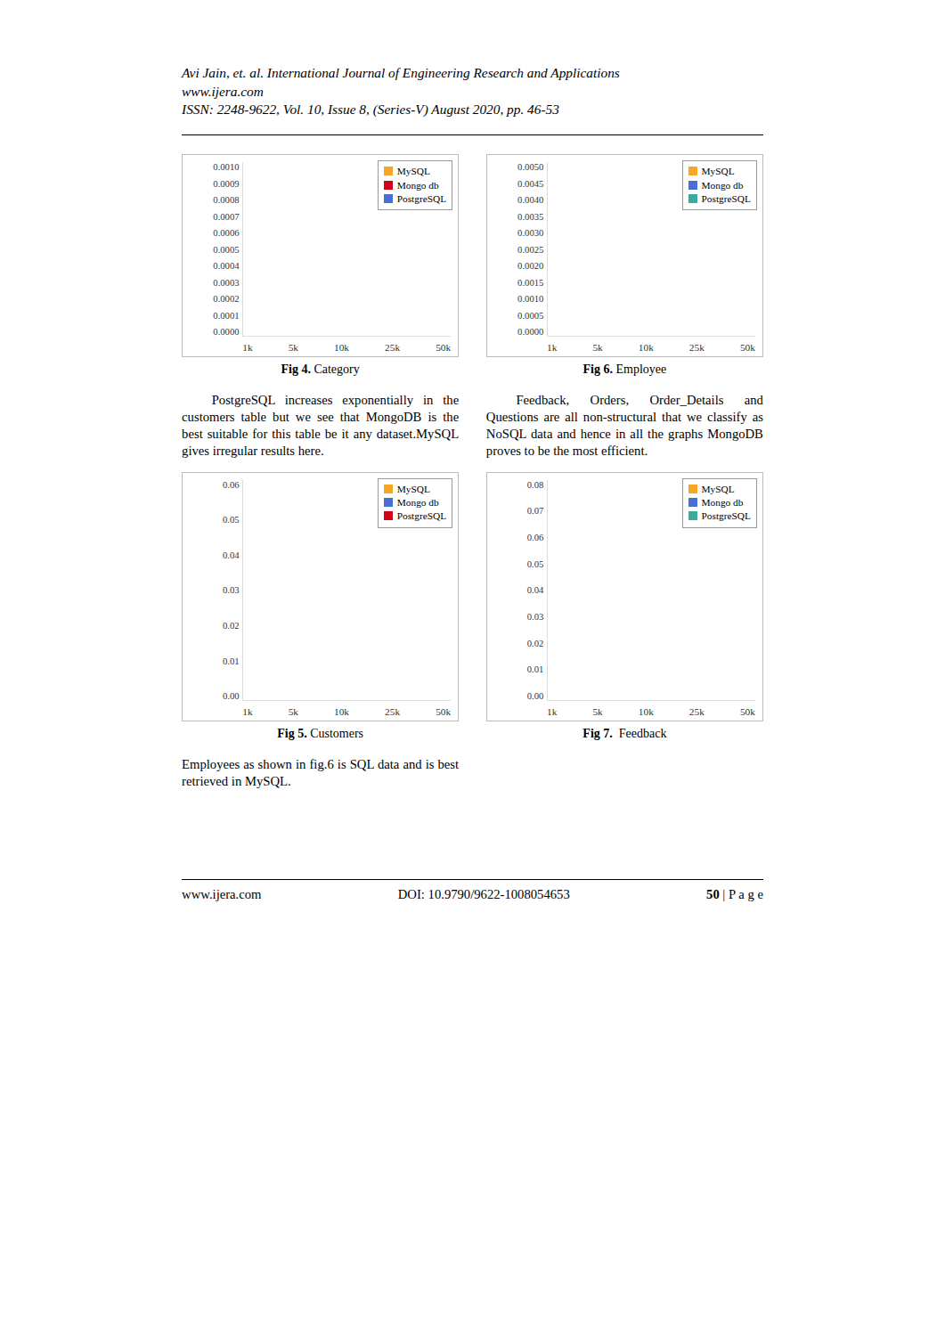Avi Jain, et. al. International Journal of Engineering Research and Applications www.ijera.com ISSN: 2248-9622, Vol. 10, Issue 8, (Series-V) August 2020, pp. 46-53
MySQL
Mongo db
PostgreSQL
0.0010 0.0009 0.0008 0.0007 0.0006 0.0005 0.0004 0.0003 0.0002 0.0001 0.0000
1k 5k 10k 25k 50k
Fig 4. Category
PostgreSQL increases exponentially in the customers table but we see that MongoDB is the best suitable for this table be it any dataset.MySQL gives irregular results here.
MySQL
Mongo db
PostgreSQL
0.06 0.05 0.04 0.03 0.02 0.01 0.00
1k 5k 10k 25k 50k
Fig 5. Customers
Employees as shown in fig.6 is SQL data and is best retrieved in MySQL.
MySQL
Mongo db
PostgreSQL
0.0050 0.0045 0.0040 0.0035 0.0030 0.0025 0.0020 0.0015 0.0010 0.0005 0.0000
1k 5k 10k 25k 50k
Fig 6. Employee
Feedback, Orders, Order_Details and Questions are all non-structural that we classify as NoSQL data and hence in all the graphs MongoDB proves to be the most efficient.
MySQL
Mongo db
PostgreSQL
0.08 0.07 0.06 0.05 0.04 0.03 0.02 0.01 0.00
1k 5k 10k 25k 50k
Fig 7. Feedback
www.ijera.com
DOI: 10.9790/9622-1008054653
50 | P a g e